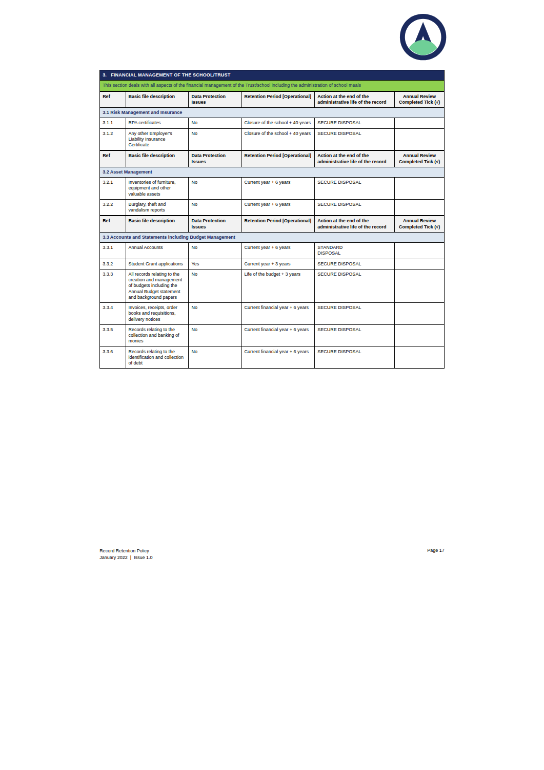| 3. FINANCIAL MANAGEMENT OF THE SCHOOL/TRUST |
| This section deals with all aspects of the financial management of the Trust/school including the administration of school meals |
| 3.1 Risk Management and Insurance |
| Ref | Basic file description | Data Protection Issues | Retention Period [Operational] | Action at the end of the administrative life of the record | Annual Review Completed Tick (√) |
| 3.1.1 | RPA certificates | No | Closure of the school + 40 years | SECURE DISPOSAL | |
| 3.1.2 | Any other Employer's Liability Insurance Certificate | No | Closure of the school + 40 years | SECURE DISPOSAL | |
| 3.2 Asset Management |
| Ref | Basic file description | Data Protection Issues | Retention Period [Operational] | Action at the end of the administrative life of the record | Annual Review Completed Tick (√) |
| 3.2.1 | Inventories of furniture, equipment and other valuable assets | No | Current year + 6 years | SECURE DISPOSAL | |
| 3.2.2 | Burglary, theft and vandalism reports | No | Current year + 6 years | SECURE DISPOSAL | |
| 3.3 Accounts and Statements including Budget Management |
| Ref | Basic file description | Data Protection Issues | Retention Period [Operational] | Action at the end of the administrative life of the record | Annual Review Completed Tick (√) |
| 3.3.1 | Annual Accounts | No | Current year + 6 years | STANDARD DISPOSAL | |
| 3.3.2 | Student Grant applications | Yes | Current year + 3 years | SECURE DISPOSAL | |
| 3.3.3 | All records relating to the creation and management of budgets including the Annual Budget statement and background papers | No | Life of the budget + 3 years | SECURE DISPOSAL | |
| 3.3.4 | Invoices, receipts, order books and requisitions, delivery notices | No | Current financial year + 6 years | SECURE DISPOSAL | |
| 3.3.5 | Records relating to the collection and banking of monies | No | Current financial year + 6 years | SECURE DISPOSAL | |
| 3.3.6 | Records relating to the identification and collection of debt | No | Current financial year + 6 years | SECURE DISPOSAL | |
Record Retention Policy
January 2022 | Issue 1.0
Page 17